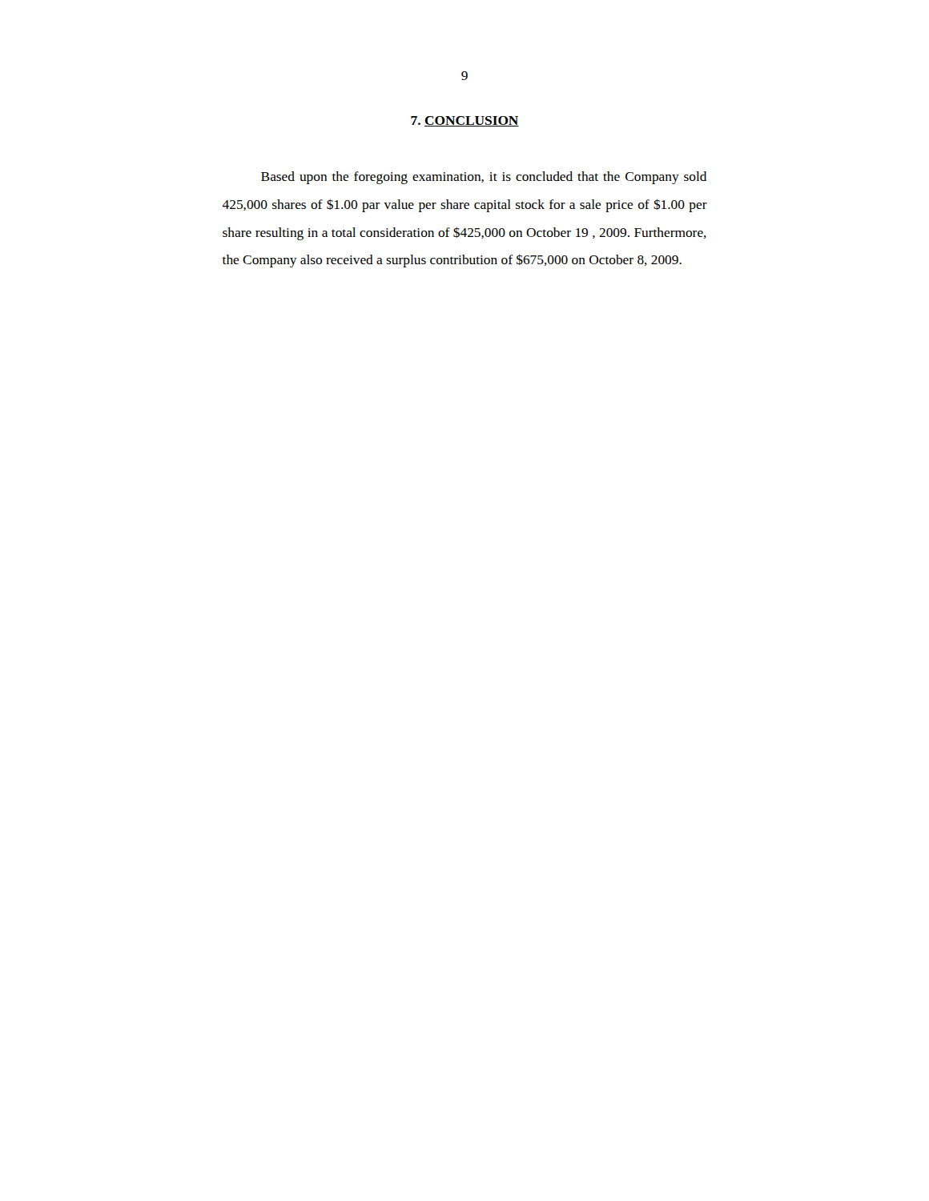9
7. CONCLUSION
Based upon the foregoing examination, it is concluded that the Company sold 425,000 shares of $1.00 par value per share capital stock for a sale price of $1.00 per share resulting in a total consideration of $425,000 on October 19 , 2009. Furthermore, the Company also received a surplus contribution of $675,000 on October 8, 2009.